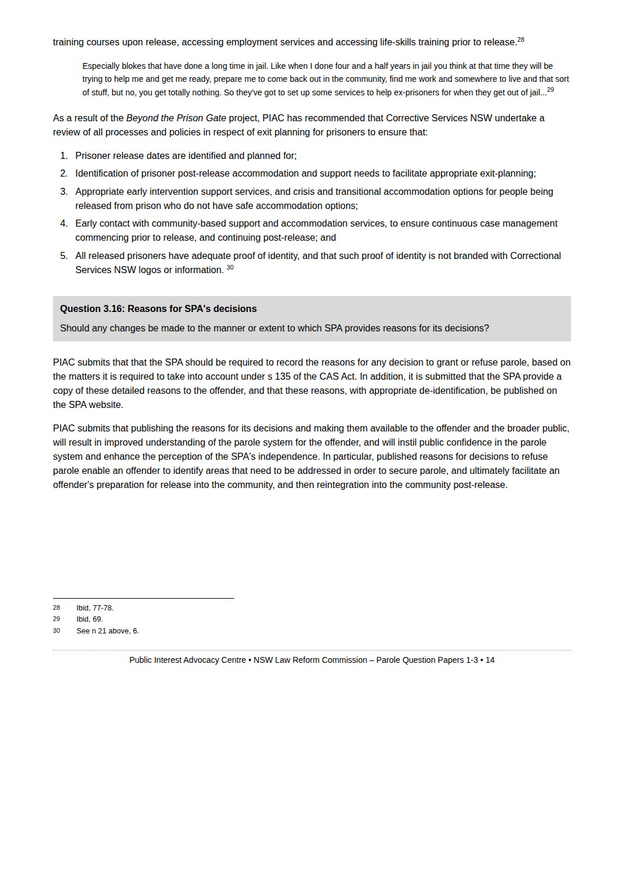training courses upon release, accessing employment services and accessing life-skills training prior to release.28
Especially blokes that have done a long time in jail. Like when I done four and a half years in jail you think at that time they will be trying to help me and get me ready, prepare me to come back out in the community, find me work and somewhere to live and that sort of stuff, but no, you get totally nothing. So they've got to set up some services to help ex-prisoners for when they get out of jail...29
As a result of the Beyond the Prison Gate project, PIAC has recommended that Corrective Services NSW undertake a review of all processes and policies in respect of exit planning for prisoners to ensure that:
Prisoner release dates are identified and planned for;
Identification of prisoner post-release accommodation and support needs to facilitate appropriate exit-planning;
Appropriate early intervention support services, and crisis and transitional accommodation options for people being released from prison who do not have safe accommodation options;
Early contact with community-based support and accommodation services, to ensure continuous case management commencing prior to release, and continuing post-release; and
All released prisoners have adequate proof of identity, and that such proof of identity is not branded with Correctional Services NSW logos or information. 30
Question 3.16: Reasons for SPA's decisions
Should any changes be made to the manner or extent to which SPA provides reasons for its decisions?
PIAC submits that that the SPA should be required to record the reasons for any decision to grant or refuse parole, based on the matters it is required to take into account under s 135 of the CAS Act. In addition, it is submitted that the SPA provide a copy of these detailed reasons to the offender, and that these reasons, with appropriate de-identification, be published on the SPA website.
PIAC submits that publishing the reasons for its decisions and making them available to the offender and the broader public, will result in improved understanding of the parole system for the offender, and will instil public confidence in the parole system and enhance the perception of the SPA's independence. In particular, published reasons for decisions to refuse parole enable an offender to identify areas that need to be addressed in order to secure parole, and ultimately facilitate an offender's preparation for release into the community, and then reintegration into the community post-release.
| 28 | Ibid, 77-78. |
| 29 | Ibid, 69. |
| 30 | See n 21 above, 6. |
Public Interest Advocacy Centre • NSW Law Reform Commission – Parole Question Papers 1-3 • 14